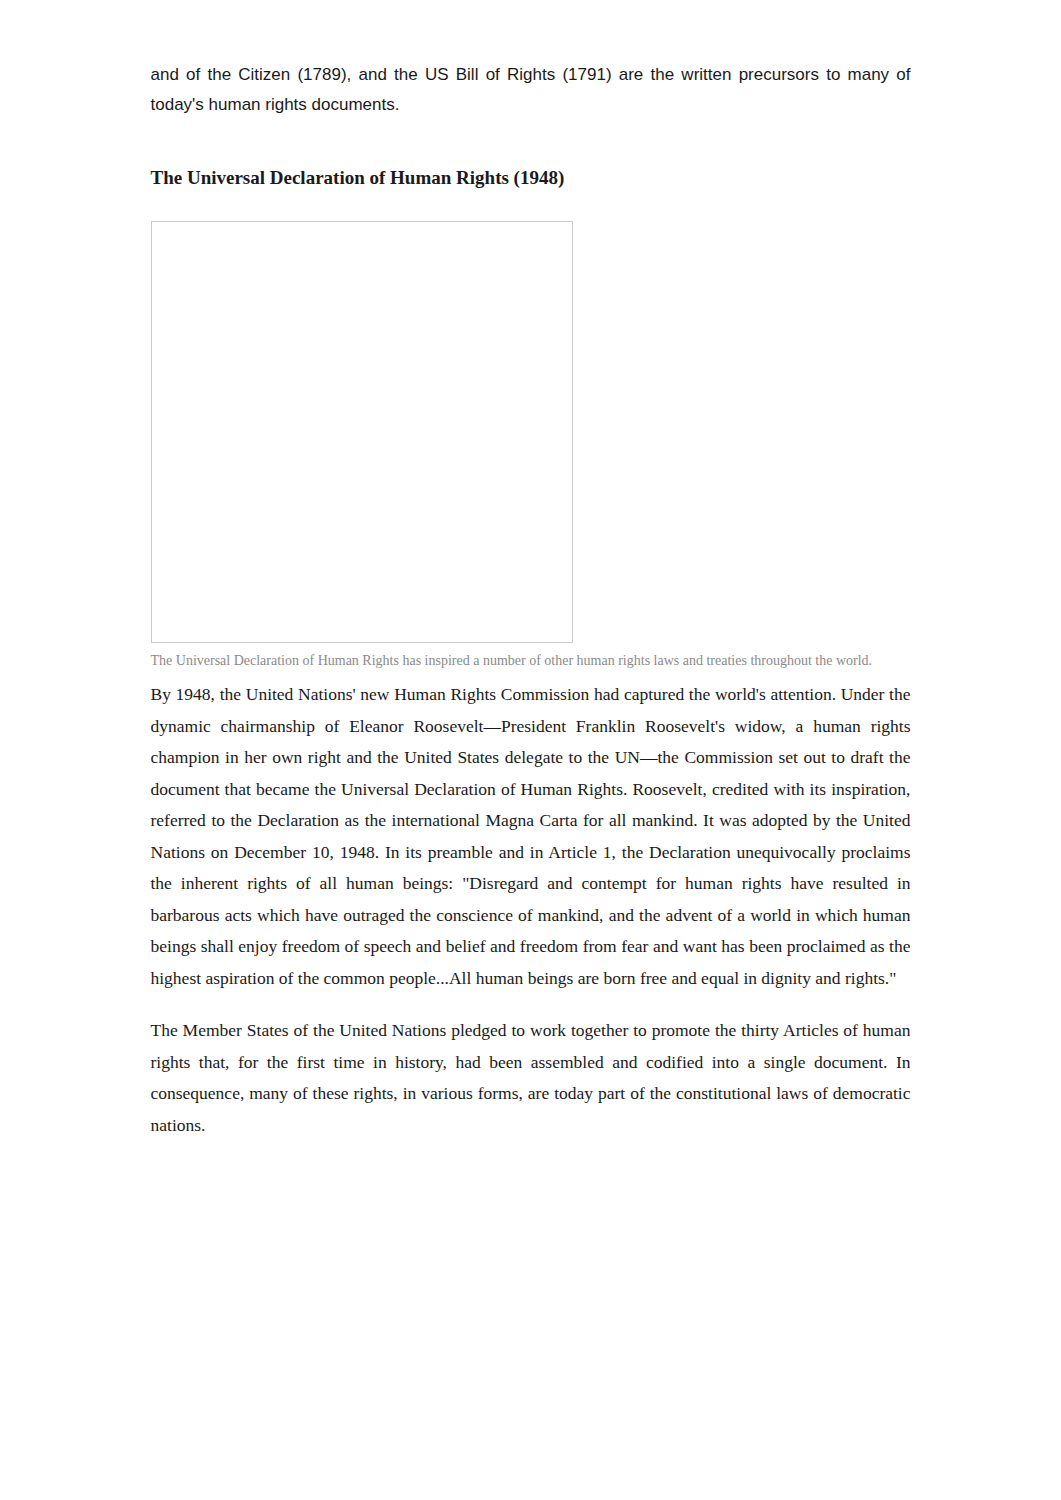and of the Citizen (1789), and the US Bill of Rights (1791) are the written precursors to many of today's human rights documents.
The Universal Declaration of Human Rights (1948)
The Universal Declaration of Human Rights has inspired a number of other human rights laws and treaties throughout the world.
By 1948, the United Nations' new Human Rights Commission had captured the world's attention. Under the dynamic chairmanship of Eleanor Roosevelt—President Franklin Roosevelt's widow, a human rights champion in her own right and the United States delegate to the UN—the Commission set out to draft the document that became the Universal Declaration of Human Rights. Roosevelt, credited with its inspiration, referred to the Declaration as the international Magna Carta for all mankind. It was adopted by the United Nations on December 10, 1948. In its preamble and in Article 1, the Declaration unequivocally proclaims the inherent rights of all human beings: "Disregard and contempt for human rights have resulted in barbarous acts which have outraged the conscience of mankind, and the advent of a world in which human beings shall enjoy freedom of speech and belief and freedom from fear and want has been proclaimed as the highest aspiration of the common people...All human beings are born free and equal in dignity and rights."
The Member States of the United Nations pledged to work together to promote the thirty Articles of human rights that, for the first time in history, had been assembled and codified into a single document. In consequence, many of these rights, in various forms, are today part of the constitutional laws of democratic nations.